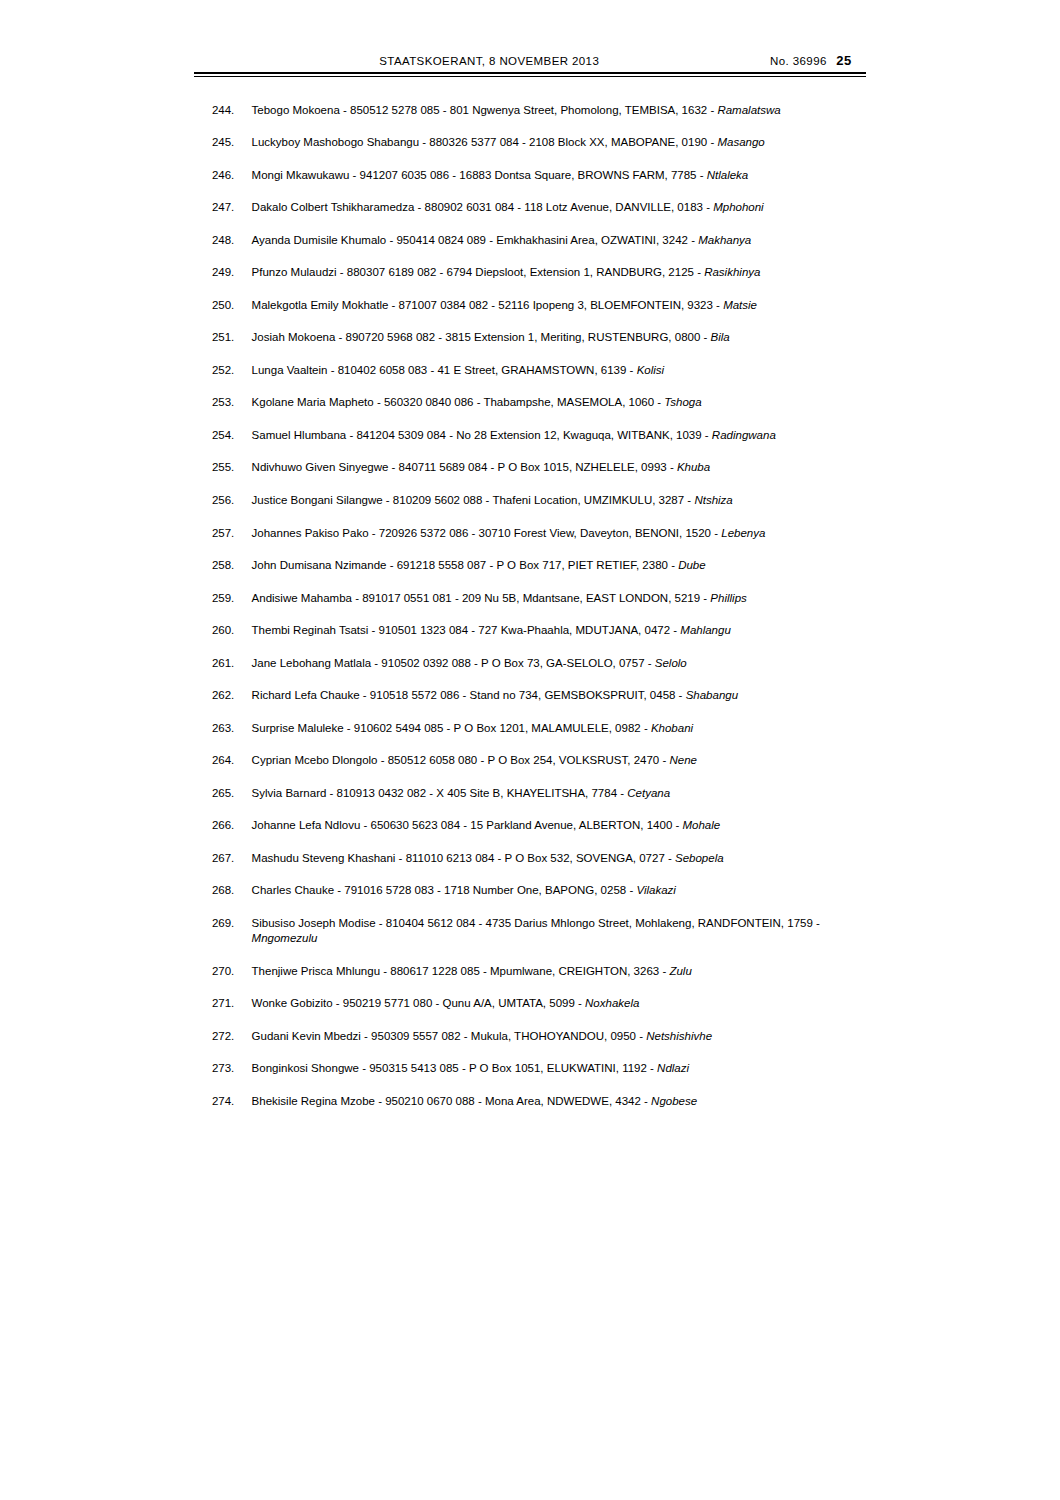STAATSKOERANT, 8 NOVEMBER 2013
No. 36996 25
244. Tebogo Mokoena - 850512 5278 085 - 801 Ngwenya Street, Phomolong, TEMBISA, 1632 - Ramalatswa
245. Luckyboy Mashobogo Shabangu - 880326 5377 084 - 2108 Block XX, MABOPANE, 0190 - Masango
246. Mongi Mkawukawu - 941207 6035 086 - 16883 Dontsa Square, BROWNS FARM, 7785 - Ntlaleka
247. Dakalo Colbert Tshikharamedza - 880902 6031 084 - 118 Lotz Avenue, DANVILLE, 0183 - Mphohoni
248. Ayanda Dumisile Khumalo - 950414 0824 089 - Emkhakhasini Area, OZWATINI, 3242 - Makhanya
249. Pfunzo Mulaudzi - 880307 6189 082 - 6794 Diepsloot, Extension 1, RANDBURG, 2125 - Rasikhinya
250. Malekgotla Emily Mokhatle - 871007 0384 082 - 52116 Ipopeng 3, BLOEMFONTEIN, 9323 - Matsie
251. Josiah Mokoena - 890720 5968 082 - 3815 Extension 1, Meriting, RUSTENBURG, 0800 - Bila
252. Lunga Vaaltein - 810402 6058 083 - 41 E Street, GRAHAMSTOWN, 6139 - Kolisi
253. Kgolane Maria Mapheto - 560320 0840 086 - Thabampshe, MASEMOLA, 1060 - Tshoga
254. Samuel Hlumbana - 841204 5309 084 - No 28 Extension 12, Kwaguqa, WITBANK, 1039 - Radingwana
255. Ndivhuwo Given Sinyegwe - 840711 5689 084 - P O Box 1015, NZHELELE, 0993 - Khuba
256. Justice Bongani Silangwe - 810209 5602 088 - Thafeni Location, UMZIMKULU, 3287 - Ntshiza
257. Johannes Pakiso Pako - 720926 5372 086 - 30710 Forest View, Daveyton, BENONI, 1520 - Lebenya
258. John Dumisana Nzimande - 691218 5558 087 - P O Box 717, PIET RETIEF, 2380 - Dube
259. Andisiwe Mahamba - 891017 0551 081 - 209 Nu 5B, Mdantsane, EAST LONDON, 5219 - Phillips
260. Thembi Reginah Tsatsi - 910501 1323 084 - 727 Kwa-Phaahla, MDUTJANA, 0472 - Mahlangu
261. Jane Lebohang Matlala - 910502 0392 088 - P O Box 73, GA-SELOLO, 0757 - Selolo
262. Richard Lefa Chauke - 910518 5572 086 - Stand no 734, GEMSBOKSPRUIT, 0458 - Shabangu
263. Surprise Maluleke - 910602 5494 085 - P O Box 1201, MALAMULELE, 0982 - Khobani
264. Cyprian Mcebo Dlongolo - 850512 6058 080 - P O Box 254, VOLKSRUST, 2470 - Nene
265. Sylvia Barnard - 810913 0432 082 - X 405 Site B, KHAYELITSHA, 7784 - Cetyana
266. Johanne Lefa Ndlovu - 650630 5623 084 - 15 Parkland Avenue, ALBERTON, 1400 - Mohale
267. Mashudu Steveng Khashani - 811010 6213 084 - P O Box 532, SOVENGA, 0727 - Sebopela
268. Charles Chauke - 791016 5728 083 - 1718 Number One, BAPONG, 0258 - Vilakazi
269. Sibusiso Joseph Modise - 810404 5612 084 - 4735 Darius Mhlongo Street, Mohlakeng, RANDFONTEIN, 1759 - Mngomezulu
270. Thenjiwe Prisca Mhlungu - 880617 1228 085 - Mpumlwane, CREIGHTON, 3263 - Zulu
271. Wonke Gobizito - 950219 5771 080 - Qunu A/A, UMTATA, 5099 - Noxhakela
272. Gudani Kevin Mbedzi - 950309 5557 082 - Mukula, THOHOYANDOU, 0950 - Netshishivhe
273. Bonginkosi Shongwe - 950315 5413 085 - P O Box 1051, ELUKWATINI, 1192 - Ndlazi
274. Bhekisile Regina Mzobe - 950210 0670 088 - Mona Area, NDWEDWE, 4342 - Ngobese